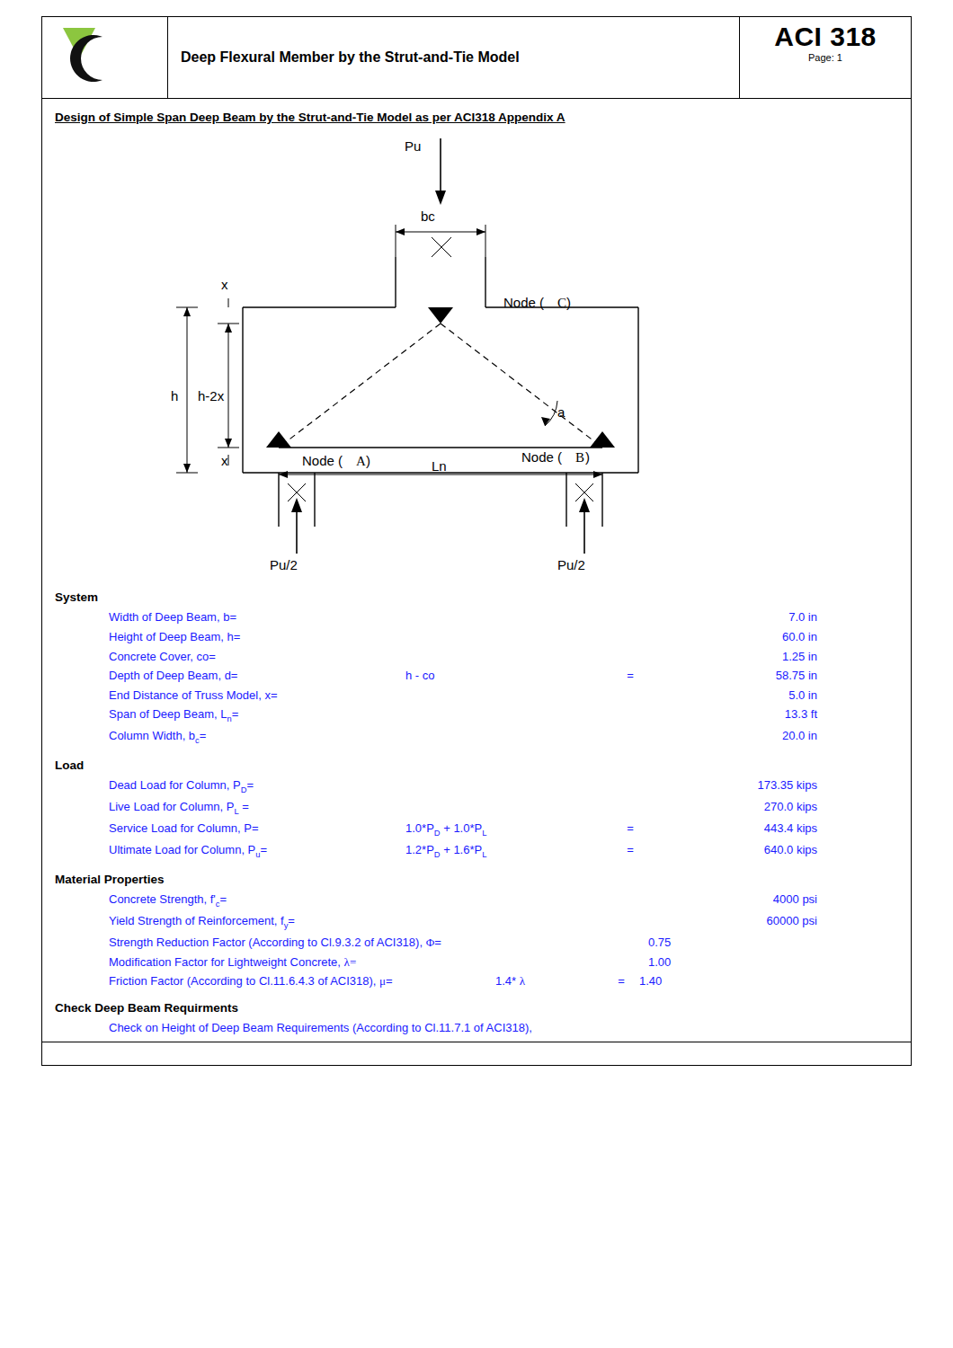Deep Flexural Member by the Strut-and-Tie Model
ACI 318
Page: 1
Design of Simple Span Deep Beam by the Strut-and-Tie Model as per ACI318 Appendix A
Pu bc Node ( C ) a Node ( A ) Node ( B ) Ln h h-2x x x Pu/2 Pu/2
System
Width of Deep Beam, b=
7.0 in
Height of Deep Beam, h=
60.0 in
Concrete Cover, co=
1.25 in
Depth of Deep Beam, d=
h - co
=
58.75 in
End Distance of Truss Model, x=
5.0 in
Span of Deep Beam, Ln=
13.3 ft
Column Width, bc=
20.0 in
Load
Dead Load for Column, PD=
173.35 kips
Live Load for Column, PL =
270.0 kips
Service Load for Column, P=
1.0*PD + 1.0*PL
=
443.4 kips
Ultimate Load for Column, Pu=
1.2*PD + 1.6*PL
=
640.0 kips
Material Properties
Concrete Strength, f'c=
4000 psi
Yield Strength of Reinforcement, fy=
60000 psi
Strength Reduction Factor (According to Cl.9.3.2 of ACI318), Φ=
0.75
Modification Factor for Lightweight Concrete, λ=
1.00
Friction Factor (According to Cl.11.6.4.3 of ACI318), μ=
1.4* λ
=
1.40
Check Deep Beam Requirments
Check on Height of Deep Beam Requirements (According to Cl.11.7.1 of ACI318),